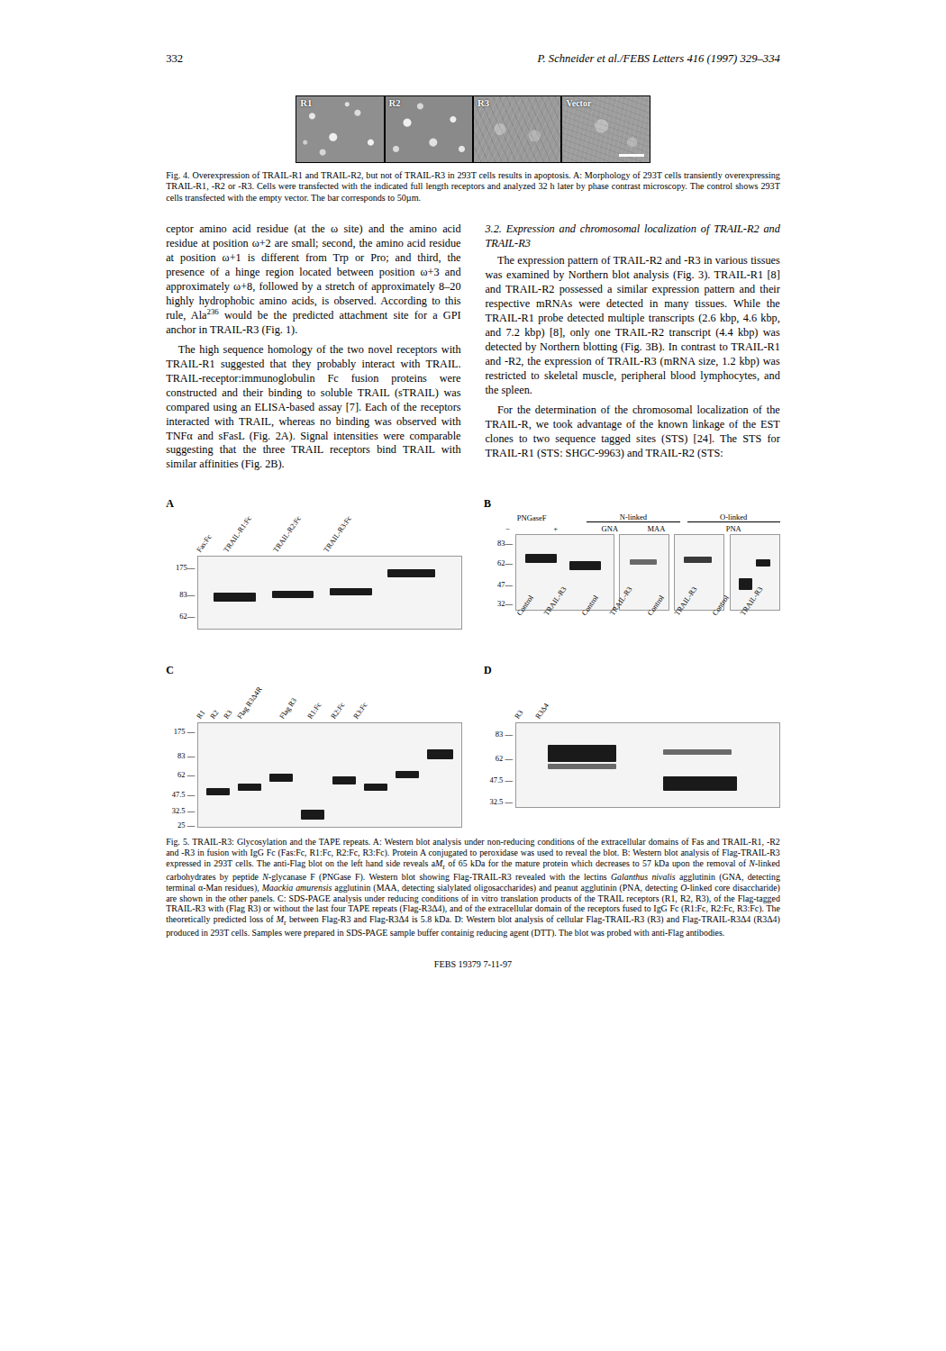332
P. Schneider et al./FEBS Letters 416 (1997) 329–334
R1
R2
R3
Vector
Fig. 4. Overexpression of TRAIL-R1 and TRAIL-R2, but not of TRAIL-R3 in 293T cells results in apoptosis. A: Morphology of 293T cells transiently overexpressing TRAIL-R1, -R2 or -R3. Cells were transfected with the indicated full length receptors and analyzed 32 h later by phase contrast microscopy. The control shows 293T cells transfected with the empty vector. The bar corresponds to 50µm.
ceptor amino acid residue (at the ω site) and the amino acid residue at position ω+2 are small; second, the amino acid residue at position ω+1 is different from Trp or Pro; and third, the presence of a hinge region located between position ω+3 and approximately ω+8, followed by a stretch of approximately 8–20 highly hydrophobic amino acids, is observed. According to this rule, Ala236 would be the predicted attachment site for a GPI anchor in TRAIL-R3 (Fig. 1).
The high sequence homology of the two novel receptors with TRAIL-R1 suggested that they probably interact with TRAIL. TRAIL-receptor:immunoglobulin Fc fusion proteins were constructed and their binding to soluble TRAIL (sTRAIL) was compared using an ELISA-based assay [7]. Each of the receptors interacted with TRAIL, whereas no binding was observed with TNFα and sFasL (Fig. 2A). Signal intensities were comparable suggesting that the three TRAIL receptors bind TRAIL with similar affinities (Fig. 2B).
3.2. Expression and chromosomal localization of TRAIL-R2 and TRAIL-R3
The expression pattern of TRAIL-R2 and -R3 in various tissues was examined by Northern blot analysis (Fig. 3). TRAIL-R1 [8] and TRAIL-R2 possessed a similar expression pattern and their respective mRNAs were detected in many tissues. While the TRAIL-R1 probe detected multiple transcripts (2.6 kbp, 4.6 kbp, and 7.2 kbp) [8], only one TRAIL-R2 transcript (4.4 kbp) was detected by Northern blotting (Fig. 3B). In contrast to TRAIL-R1 and -R2, the expression of TRAIL-R3 (mRNA size, 1.2 kbp) was restricted to skeletal muscle, peripheral blood lymphocytes, and the spleen.
For the determination of the chromosomal localization of the TRAIL-R, we took advantage of the known linkage of the EST clones to two sequence tagged sites (STS) [24]. The STS for TRAIL-R1 (STS: SHGC-9963) and TRAIL-R2 (STS:
A
Fas:Fc TRAIL-R1:Fc TRAIL-R2:Fc TRAIL-R3:Fc
175—
83—
62—
B
PNGaseF
−+
N-linked
GNA MAA
O-linked
PNA
83—
62—
47—
32—
Control TRAIL-R3 Control TRAIL-R3 Control TRAIL-R3 Control TRAIL-R3
C
R1 R2 R3 Flag R3Δ4R Flag R3 R1:Fc R2:Fc R3:Fc
175 —
83 —
62 —
47.5 —
32.5 —
25 —
D
R3 R3Δ4
83 —
62 —
47.5 —
32.5 —
Fig. 5. TRAIL-R3: Glycosylation and the TAPE repeats. A: Western blot analysis under non-reducing conditions of the extracellular domains of Fas and TRAIL-R1, -R2 and -R3 in fusion with IgG Fc (Fas:Fc, R1:Fc, R2:Fc, R3:Fc). Protein A conjugated to peroxidase was used to reveal the blot. B: Western blot analysis of Flag-TRAIL-R3 expressed in 293T cells. The anti-Flag blot on the left hand side reveals aMr of 65 kDa for the mature protein which decreases to 57 kDa upon the removal of N-linked carbohydrates by peptide N-glycanase F (PNGase F). Western blot showing Flag-TRAIL-R3 revealed with the lectins Galanthus nivalis agglutinin (GNA, detecting terminal α-Man residues), Maackia amurensis agglutinin (MAA, detecting sialylated oligosaccharides) and peanut agglutinin (PNA, detecting O-linked core disaccharide) are shown in the other panels. C: SDS-PAGE analysis under reducing conditions of in vitro translation products of the TRAIL receptors (R1, R2, R3), of the Flag-tagged TRAIL-R3 with (Flag R3) or without the last four TAPE repeats (Flag-R3Δ4), and of the extracellular domain of the receptors fused to IgG Fc (R1:Fc, R2:Fc, R3:Fc). The theoretically predicted loss of Mr between Flag-R3 and Flag-R3Δ4 is 5.8 kDa. D: Western blot analysis of cellular Flag-TRAIL-R3 (R3) and Flag-TRAIL-R3Δ4 (R3Δ4) produced in 293T cells. Samples were prepared in SDS-PAGE sample buffer containig reducing agent (DTT). The blot was probed with anti-Flag antibodies.
FEBS 19379 7-11-97